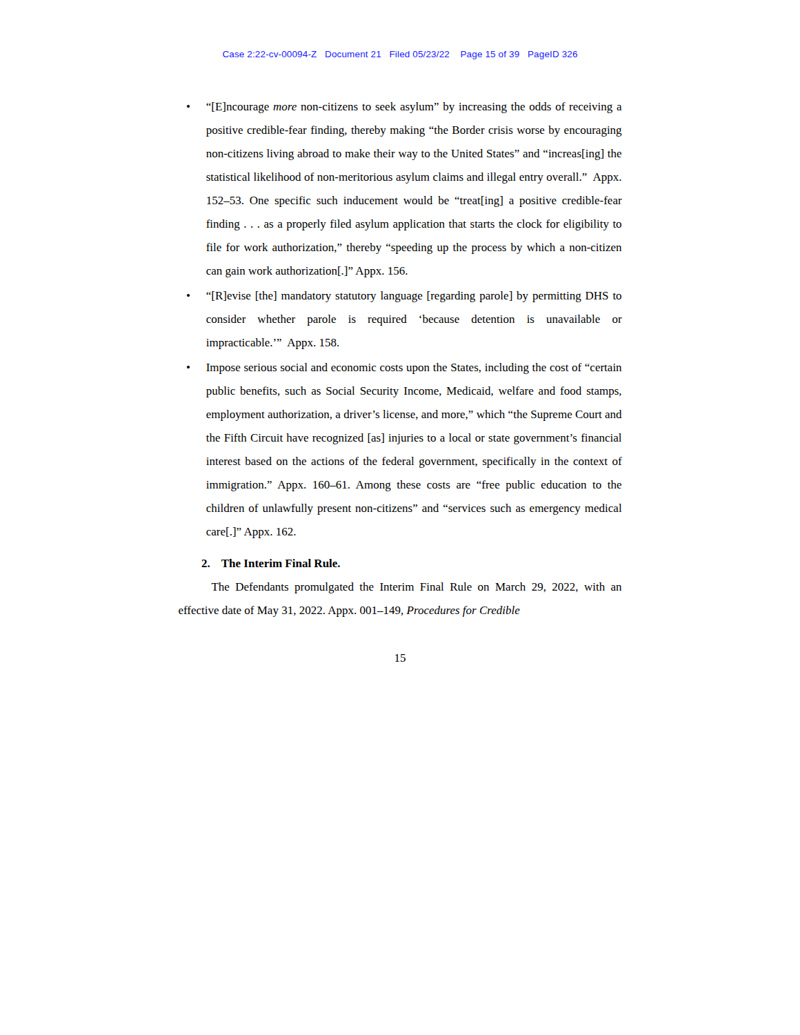Case 2:22-cv-00094-Z Document 21 Filed 05/23/22 Page 15 of 39 PageID 326
“[E]ncourage more non-citizens to seek asylum” by increasing the odds of receiving a positive credible-fear finding, thereby making “the Border crisis worse by encouraging non-citizens living abroad to make their way to the United States” and “increas[ing] the statistical likelihood of non-meritorious asylum claims and illegal entry overall.” Appx. 152–53. One specific such inducement would be “treat[ing] a positive credible-fear finding . . . as a properly filed asylum application that starts the clock for eligibility to file for work authorization,” thereby “speeding up the process by which a non-citizen can gain work authorization[.]” Appx. 156.
“[R]evise [the] mandatory statutory language [regarding parole] by permitting DHS to consider whether parole is required ‘because detention is unavailable or impracticable.’” Appx. 158.
Impose serious social and economic costs upon the States, including the cost of “certain public benefits, such as Social Security Income, Medicaid, welfare and food stamps, employment authorization, a driver’s license, and more,” which “the Supreme Court and the Fifth Circuit have recognized [as] injuries to a local or state government’s financial interest based on the actions of the federal government, specifically in the context of immigration.” Appx. 160–61. Among these costs are “free public education to the children of unlawfully present non-citizens” and “services such as emergency medical care[.]” Appx. 162.
2. The Interim Final Rule.
The Defendants promulgated the Interim Final Rule on March 29, 2022, with an effective date of May 31, 2022. Appx. 001–149, Procedures for Credible
15